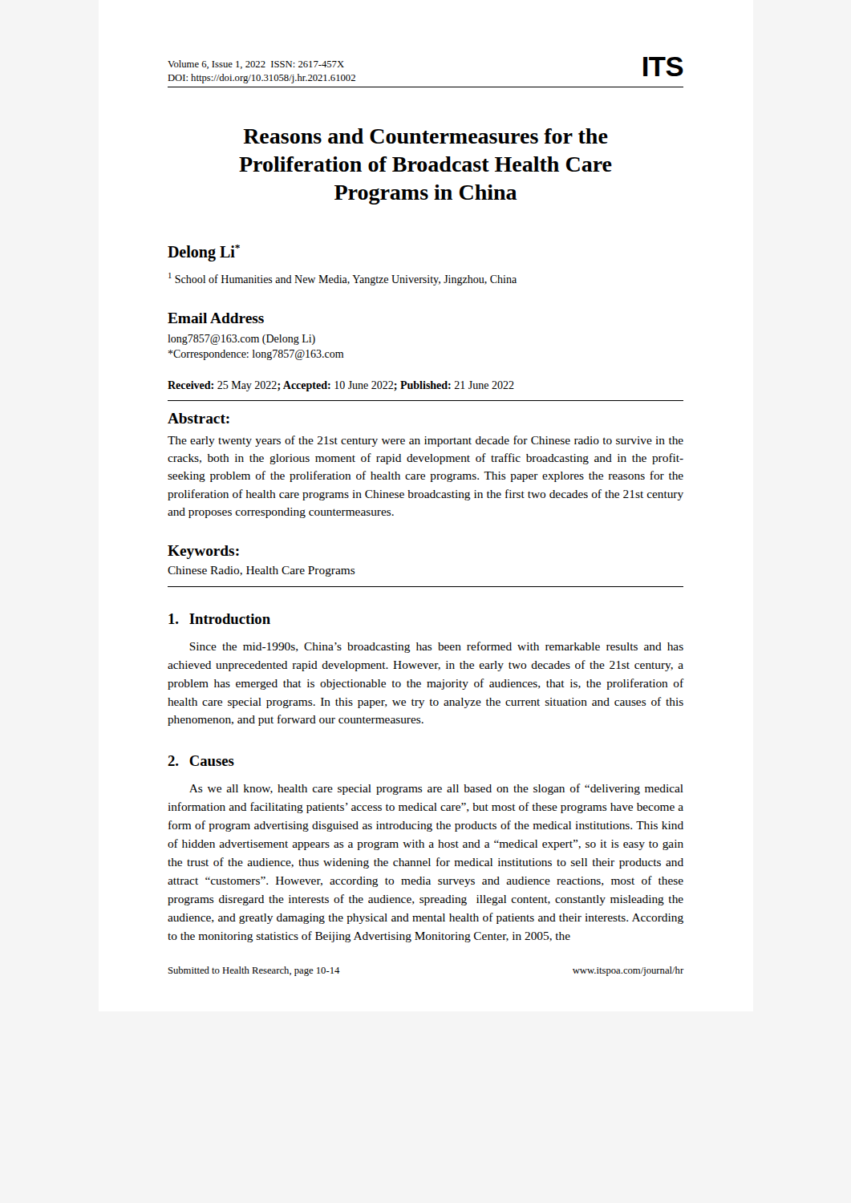Volume 6, Issue 1, 2022 ISSN: 2617-457X
DOI: https://doi.org/10.31058/j.hr.2021.61002
ITS
Reasons and Countermeasures for the Proliferation of Broadcast Health Care Programs in China
Delong Li*
1 School of Humanities and New Media, Yangtze University, Jingzhou, China
Email Address
long7857@163.com (Delong Li)
*Correspondence: long7857@163.com
Received: 25 May 2022; Accepted: 10 June 2022; Published: 21 June 2022
Abstract:
The early twenty years of the 21st century were an important decade for Chinese radio to survive in the cracks, both in the glorious moment of rapid development of traffic broadcasting and in the profit-seeking problem of the proliferation of health care programs. This paper explores the reasons for the proliferation of health care programs in Chinese broadcasting in the first two decades of the 21st century and proposes corresponding countermeasures.
Keywords:
Chinese Radio, Health Care Programs
1. Introduction
Since the mid-1990s, China’s broadcasting has been reformed with remarkable results and has achieved unprecedented rapid development. However, in the early two decades of the 21st century, a problem has emerged that is objectionable to the majority of audiences, that is, the proliferation of health care special programs. In this paper, we try to analyze the current situation and causes of this phenomenon, and put forward our countermeasures.
2. Causes
As we all know, health care special programs are all based on the slogan of “delivering medical information and facilitating patients’ access to medical care”, but most of these programs have become a form of program advertising disguised as introducing the products of the medical institutions. This kind of hidden advertisement appears as a program with a host and a “medical expert”, so it is easy to gain the trust of the audience, thus widening the channel for medical institutions to sell their products and attract “customers”. However, according to media surveys and audience reactions, most of these programs disregard the interests of the audience, spreading illegal content, constantly misleading the audience, and greatly damaging the physical and mental health of patients and their interests. According to the monitoring statistics of Beijing Advertising Monitoring Center, in 2005, the
Submitted to Health Research, page 10-14 www.itspoa.com/journal/hr